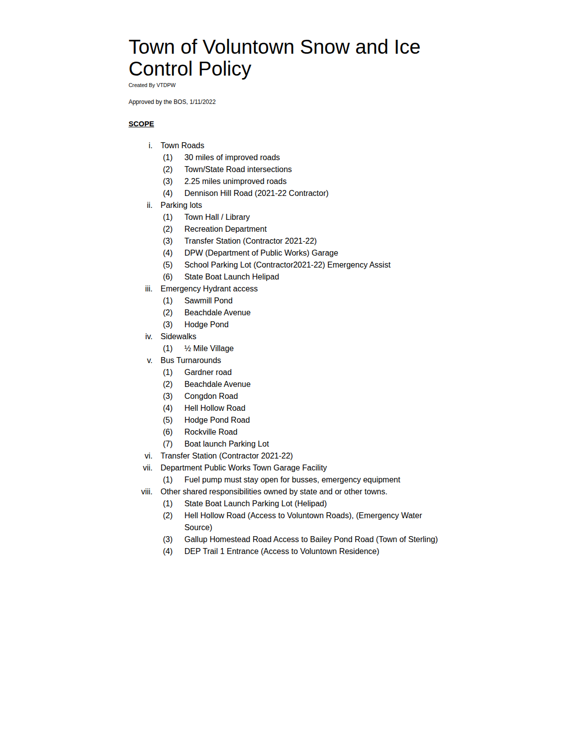Town of Voluntown Snow and Ice Control Policy
Created By VTDPW
Approved by the BOS, 1/11/2022
SCOPE
Town Roads
30 miles of improved roads
Town/State Road intersections
2.25 miles unimproved roads
Dennison Hill Road (2021-22 Contractor)
Parking lots
Town Hall / Library
Recreation Department
Transfer Station (Contractor 2021-22)
DPW (Department of Public Works) Garage
School Parking Lot (Contractor2021-22) Emergency Assist
State Boat Launch Helipad
Emergency Hydrant access
Sawmill Pond
Beachdale Avenue
Hodge Pond
Sidewalks
½ Mile Village
Bus Turnarounds
Gardner road
Beachdale Avenue
Congdon Road
Hell Hollow Road
Hodge Pond Road
Rockville Road
Boat launch Parking Lot
Transfer Station (Contractor 2021-22)
Department Public Works Town Garage Facility
Fuel pump must stay open for busses, emergency equipment
Other shared responsibilities owned by state and or other towns.
State Boat Launch Parking Lot (Helipad)
Hell Hollow Road (Access to Voluntown Roads), (Emergency Water Source)
Gallup Homestead Road Access to Bailey Pond Road (Town of Sterling)
DEP Trail 1 Entrance (Access to Voluntown Residence)